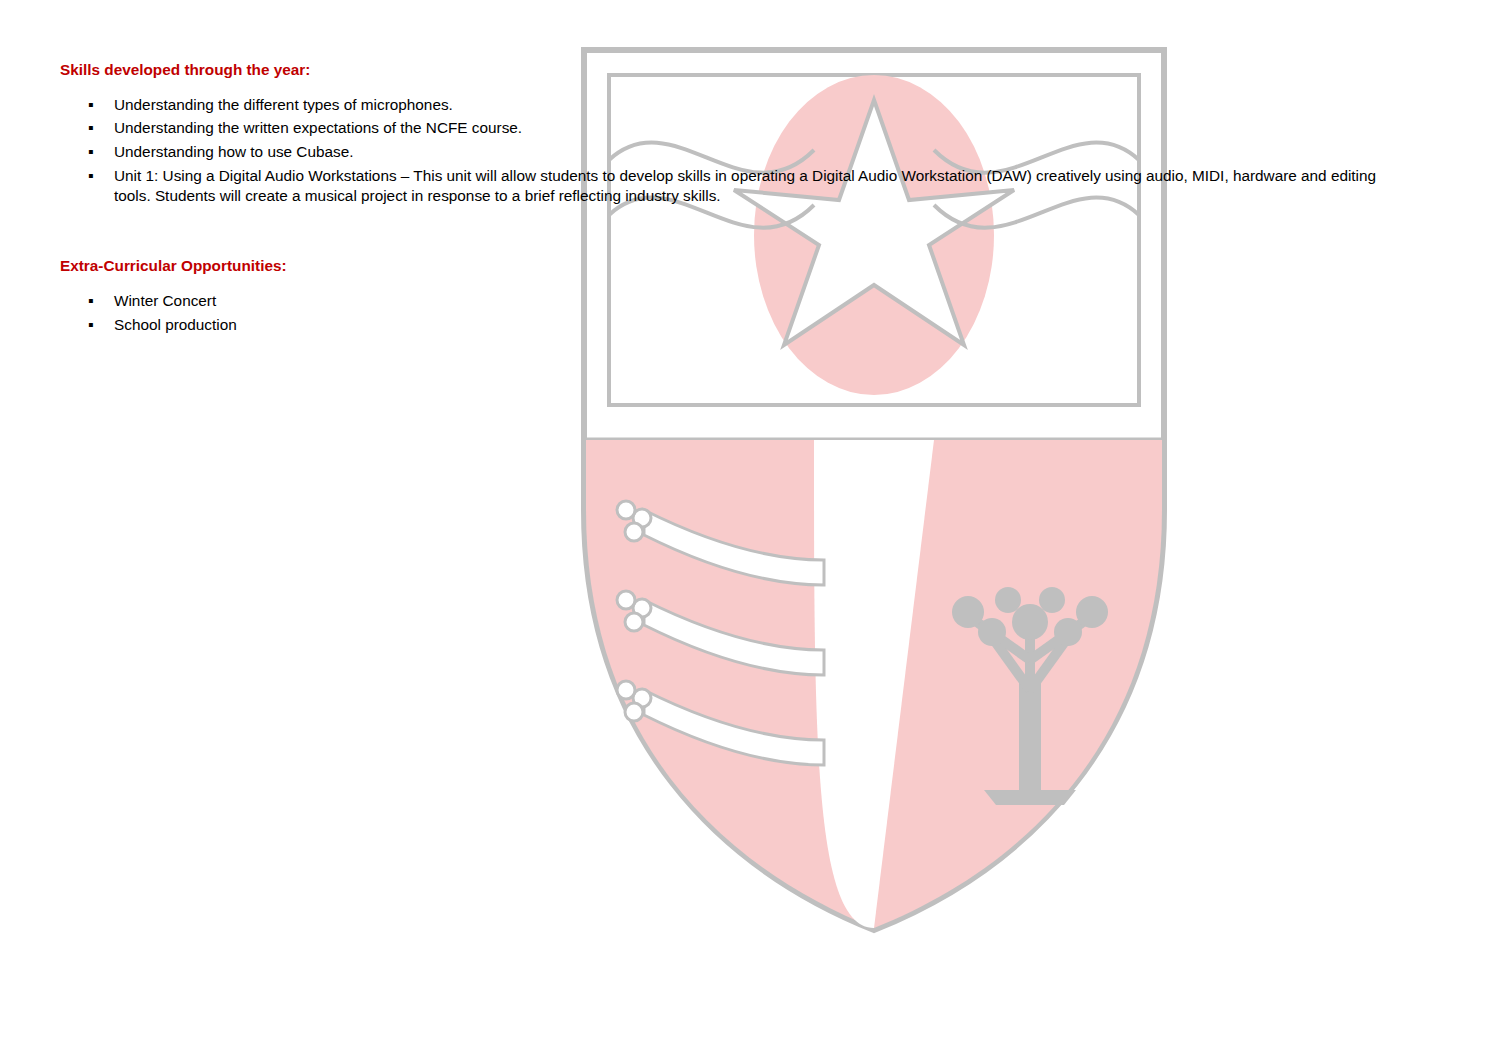Skills developed through the year:
Understanding the different types of microphones.
Understanding the written expectations of the NCFE course.
Understanding how to use Cubase.
Unit 1: Using a Digital Audio Workstations – This unit will allow students to develop skills in operating a Digital Audio Workstation (DAW) creatively using audio, MIDI, hardware and editing tools. Students will create a musical project in response to a brief reflecting industry skills.
Extra-Curricular Opportunities:
Winter Concert
School production